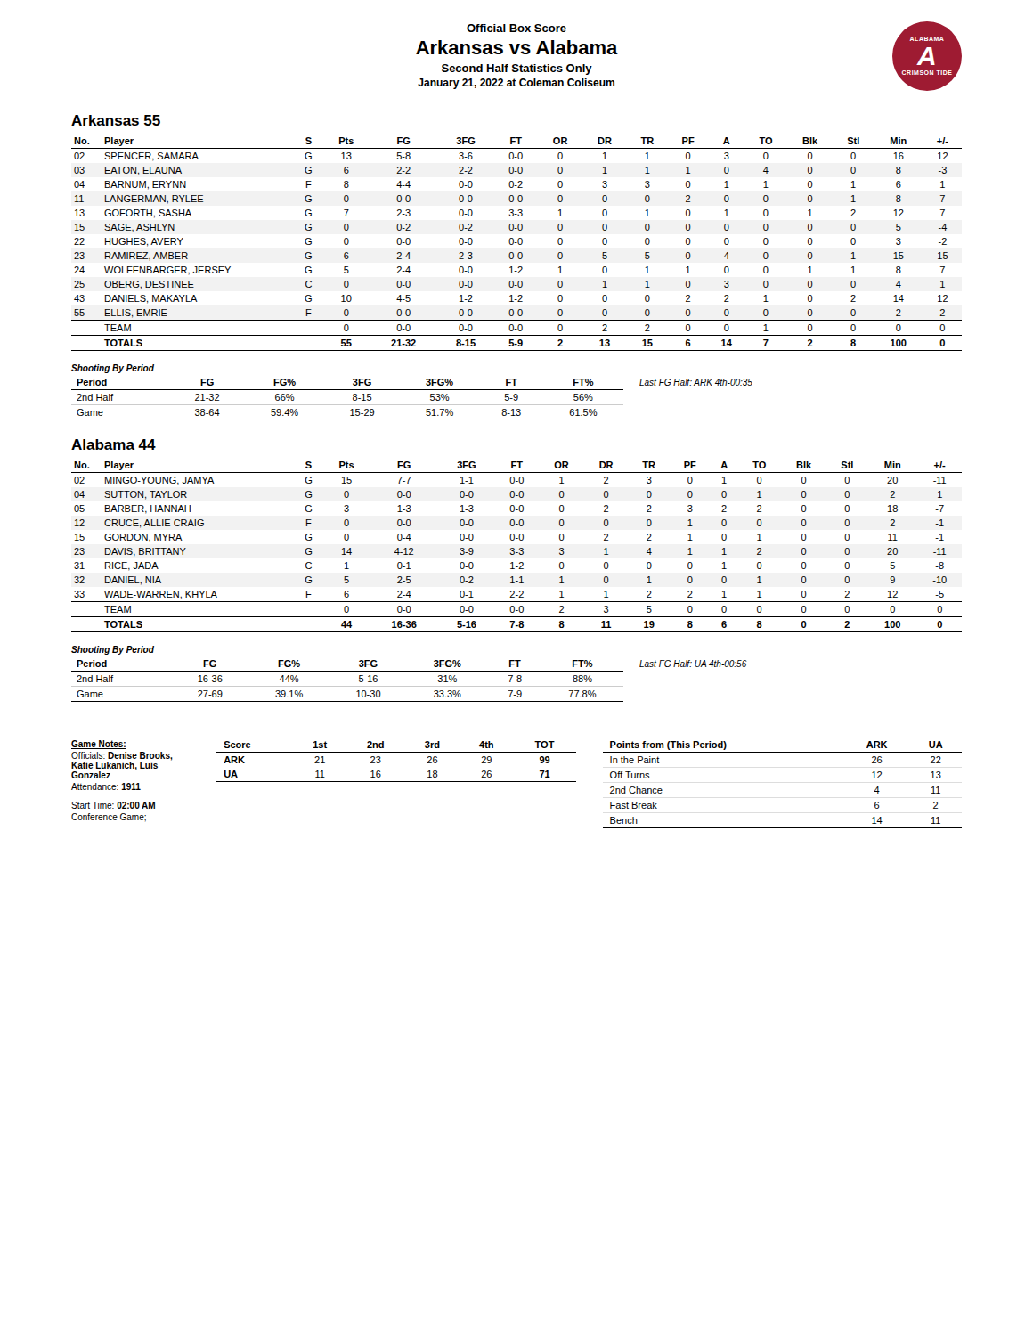ALABAMA
A
CRIMSON TIDE
Official Box Score
Arkansas vs Alabama
Second Half Statistics Only
January 21, 2022 at Coleman Coliseum
Arkansas 55
| No. | Player | S | Pts | FG | 3FG | FT | OR | DR | TR | PF | A | TO | Blk | Stl | Min | +/- |
| --- | --- | --- | --- | --- | --- | --- | --- | --- | --- | --- | --- | --- | --- | --- | --- | --- |
| 02 | SPENCER, SAMARA | G | 13 | 5-8 | 3-6 | 0-0 | 0 | 1 | 1 | 0 | 3 | 0 | 0 | 0 | 16 | 12 |
| 03 | EATON, ELAUNA | G | 6 | 2-2 | 2-2 | 0-0 | 0 | 1 | 1 | 1 | 0 | 4 | 0 | 0 | 8 | -3 |
| 04 | BARNUM, ERYNN | F | 8 | 4-4 | 0-0 | 0-2 | 0 | 3 | 3 | 0 | 1 | 1 | 0 | 1 | 6 | 1 |
| 11 | LANGERMAN, RYLEE | G | 0 | 0-0 | 0-0 | 0-0 | 0 | 0 | 0 | 2 | 0 | 0 | 0 | 1 | 8 | 7 |
| 13 | GOFORTH, SASHA | G | 7 | 2-3 | 0-0 | 3-3 | 1 | 0 | 1 | 0 | 1 | 0 | 1 | 2 | 12 | 7 |
| 15 | SAGE, ASHLYN | G | 0 | 0-2 | 0-2 | 0-0 | 0 | 0 | 0 | 0 | 0 | 0 | 0 | 0 | 5 | -4 |
| 22 | HUGHES, AVERY | G | 0 | 0-0 | 0-0 | 0-0 | 0 | 0 | 0 | 0 | 0 | 0 | 0 | 0 | 3 | -2 |
| 23 | RAMIREZ, AMBER | G | 6 | 2-4 | 2-3 | 0-0 | 0 | 5 | 5 | 0 | 4 | 0 | 0 | 1 | 15 | 15 |
| 24 | WOLFENBARGER, JERSEY | G | 5 | 2-4 | 0-0 | 1-2 | 1 | 0 | 1 | 1 | 0 | 0 | 1 | 1 | 8 | 7 |
| 25 | OBERG, DESTINEE | C | 0 | 0-0 | 0-0 | 0-0 | 0 | 1 | 1 | 0 | 3 | 0 | 0 | 0 | 4 | 1 |
| 43 | DANIELS, MAKAYLA | G | 10 | 4-5 | 1-2 | 1-2 | 0 | 0 | 0 | 2 | 2 | 1 | 0 | 2 | 14 | 12 |
| 55 | ELLIS, EMRIE | F | 0 | 0-0 | 0-0 | 0-0 | 0 | 0 | 0 | 0 | 0 | 0 | 0 | 0 | 2 | 2 |
| | TEAM | | 0 | 0-0 | 0-0 | 0-0 | 0 | 2 | 2 | 0 | 0 | 1 | 0 | 0 | 0 | 0 |
| | TOTALS | | 55 | 21-32 | 8-15 | 5-9 | 2 | 13 | 15 | 6 | 14 | 7 | 2 | 8 | 100 | 0 |
Shooting By Period
| Period | FG | FG% | 3FG | 3FG% | FT | FT% |
| --- | --- | --- | --- | --- | --- | --- |
| 2nd Half | 21-32 | 66% | 8-15 | 53% | 5-9 | 56% |
| Game | 38-64 | 59.4% | 15-29 | 51.7% | 8-13 | 61.5% |
Last FG Half: ARK 4th-00:35
Alabama 44
| No. | Player | S | Pts | FG | 3FG | FT | OR | DR | TR | PF | A | TO | Blk | Stl | Min | +/- |
| --- | --- | --- | --- | --- | --- | --- | --- | --- | --- | --- | --- | --- | --- | --- | --- | --- |
| 02 | MINGO-YOUNG, JAMYA | G | 15 | 7-7 | 1-1 | 0-0 | 1 | 2 | 3 | 0 | 1 | 0 | 0 | 0 | 20 | -11 |
| 04 | SUTTON, TAYLOR | G | 0 | 0-0 | 0-0 | 0-0 | 0 | 0 | 0 | 0 | 0 | 1 | 0 | 0 | 2 | 1 |
| 05 | BARBER, HANNAH | G | 3 | 1-3 | 1-3 | 0-0 | 0 | 2 | 2 | 3 | 2 | 2 | 0 | 0 | 18 | -7 |
| 12 | CRUCE, ALLIE CRAIG | F | 0 | 0-0 | 0-0 | 0-0 | 0 | 0 | 0 | 1 | 0 | 0 | 0 | 0 | 2 | -1 |
| 15 | GORDON, MYRA | G | 0 | 0-4 | 0-0 | 0-0 | 0 | 2 | 2 | 1 | 0 | 1 | 0 | 0 | 11 | -1 |
| 23 | DAVIS, BRITTANY | G | 14 | 4-12 | 3-9 | 3-3 | 3 | 1 | 4 | 1 | 1 | 2 | 0 | 0 | 20 | -11 |
| 31 | RICE, JADA | C | 1 | 0-1 | 0-0 | 1-2 | 0 | 0 | 0 | 0 | 1 | 0 | 0 | 0 | 5 | -8 |
| 32 | DANIEL, NIA | G | 5 | 2-5 | 0-2 | 1-1 | 1 | 0 | 1 | 0 | 0 | 1 | 0 | 0 | 9 | -10 |
| 33 | WADE-WARREN, KHYLA | F | 6 | 2-4 | 0-1 | 2-2 | 1 | 1 | 2 | 2 | 1 | 1 | 0 | 2 | 12 | -5 |
| | TEAM | | 0 | 0-0 | 0-0 | 0-0 | 2 | 3 | 5 | 0 | 0 | 0 | 0 | 0 | 0 | 0 |
| | TOTALS | | 44 | 16-36 | 5-16 | 7-8 | 8 | 11 | 19 | 8 | 6 | 8 | 0 | 2 | 100 | 0 |
Shooting By Period
| Period | FG | FG% | 3FG | 3FG% | FT | FT% |
| --- | --- | --- | --- | --- | --- | --- |
| 2nd Half | 16-36 | 44% | 5-16 | 31% | 7-8 | 88% |
| Game | 27-69 | 39.1% | 10-30 | 33.3% | 7-9 | 77.8% |
Last FG Half: UA 4th-00:56
Game Notes:
Officials: Denise Brooks, Katie Lukanich, Luis Gonzalez
Attendance: 1911
Start Time: 02:00 AM
Conference Game;
| Score | 1st | 2nd | 3rd | 4th | TOT |
| --- | --- | --- | --- | --- | --- |
| ARK | 21 | 23 | 26 | 29 | 99 |
| UA | 11 | 16 | 18 | 26 | 71 |
| Points from (This Period) | ARK | UA |
| --- | --- | --- |
| In the Paint | 26 | 22 |
| Off Turns | 12 | 13 |
| 2nd Chance | 4 | 11 |
| Fast Break | 6 | 2 |
| Bench | 14 | 11 |